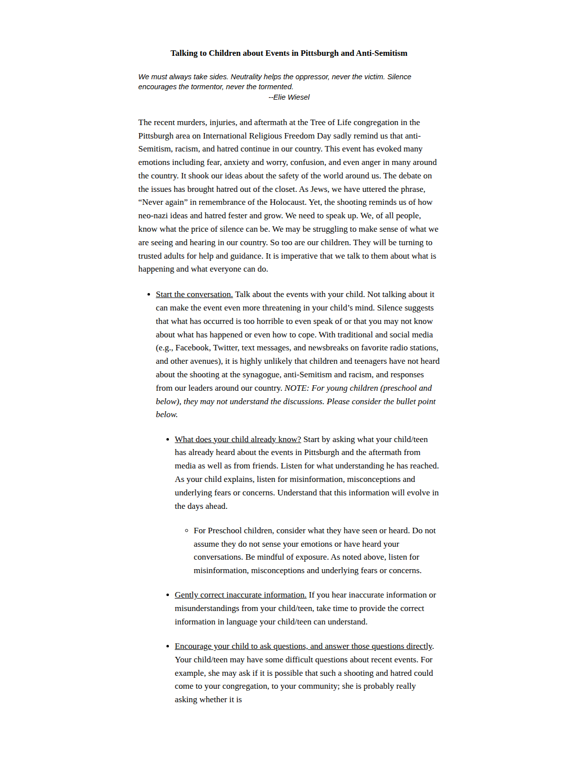Talking to Children about Events in Pittsburgh and Anti-Semitism
We must always take sides. Neutrality helps the oppressor, never the victim. Silence encourages the tormentor, never the tormented.
--Elie Wiesel
The recent murders, injuries, and aftermath at the Tree of Life congregation in the Pittsburgh area on International Religious Freedom Day sadly remind us that anti-Semitism, racism, and hatred continue in our country. This event has evoked many emotions including fear, anxiety and worry, confusion, and even anger in many around the country. It shook our ideas about the safety of the world around us. The debate on the issues has brought hatred out of the closet. As Jews, we have uttered the phrase, “Never again” in remembrance of the Holocaust. Yet, the shooting reminds us of how neo-nazi ideas and hatred fester and grow. We need to speak up. We, of all people, know what the price of silence can be. We may be struggling to make sense of what we are seeing and hearing in our country. So too are our children. They will be turning to trusted adults for help and guidance. It is imperative that we talk to them about what is happening and what everyone can do.
Start the conversation. Talk about the events with your child. Not talking about it can make the event even more threatening in your child’s mind. Silence suggests that what has occurred is too horrible to even speak of or that you may not know about what has happened or even how to cope. With traditional and social media (e.g., Facebook, Twitter, text messages, and newsbreaks on favorite radio stations, and other avenues), it is highly unlikely that children and teenagers have not heard about the shooting at the synagogue, anti-Semitism and racism, and responses from our leaders around our country. NOTE: For young children (preschool and below), they may not understand the discussions. Please consider the bullet point below.
What does your child already know? Start by asking what your child/teen has already heard about the events in Pittsburgh and the aftermath from media as well as from friends. Listen for what understanding he has reached. As your child explains, listen for misinformation, misconceptions and underlying fears or concerns. Understand that this information will evolve in the days ahead.
For Preschool children, consider what they have seen or heard. Do not assume they do not sense your emotions or have heard your conversations. Be mindful of exposure. As noted above, listen for misinformation, misconceptions and underlying fears or concerns.
Gently correct inaccurate information. If you hear inaccurate information or misunderstandings from your child/teen, take time to provide the correct information in language your child/teen can understand.
Encourage your child to ask questions, and answer those questions directly. Your child/teen may have some difficult questions about recent events. For example, she may ask if it is possible that such a shooting and hatred could come to your congregation, to your community; she is probably really asking whether it is